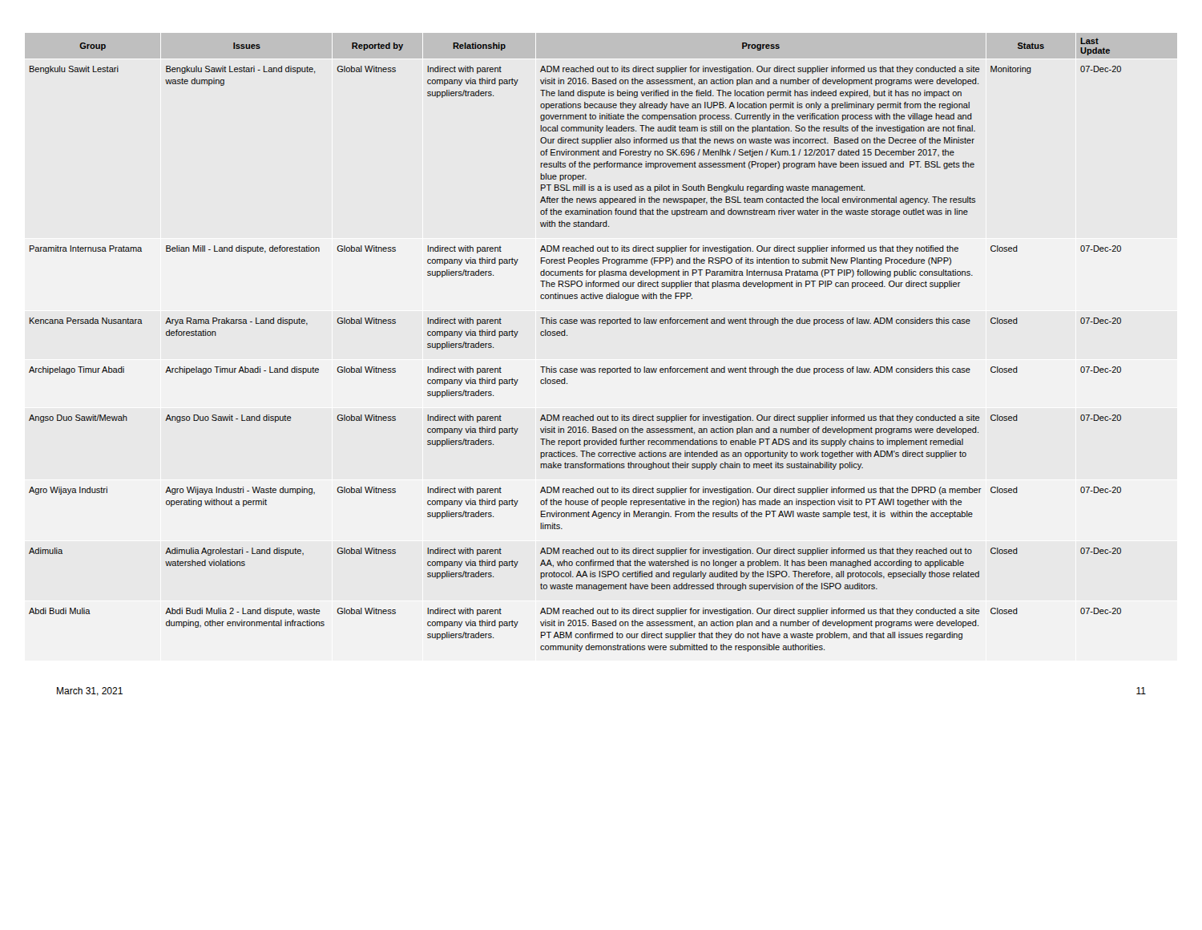| Group | Issues | Reported by | Relationship | Progress | Status | Last Update |
| --- | --- | --- | --- | --- | --- | --- |
| Bengkulu Sawit Lestari | Bengkulu Sawit Lestari - Land dispute, waste dumping | Global Witness | Indirect with parent company via third party suppliers/traders. | ADM reached out to its direct supplier for investigation. Our direct supplier informed us that they conducted a site visit in 2016. Based on the assessment, an action plan and a number of development programs were developed. The land dispute is being verified in the field. The location permit has indeed expired, but it has no impact on operations because they already have an IUPB. A location permit is only a preliminary permit from the regional government to initiate the compensation process. Currently in the verification process with the village head and local community leaders. The audit team is still on the plantation. So the results of the investigation are not final. Our direct supplier also informed us that the news on waste was incorrect. Based on the Decree of the Minister of Environment and Forestry no SK.696 / Menlhk / Setjen / Kum.1 / 12/2017 dated 15 December 2017, the results of the performance improvement assessment (Proper) program have been issued and PT. BSL gets the blue proper. PT BSL mill is a is used as a pilot in South Bengkulu regarding waste management. After the news appeared in the newspaper, the BSL team contacted the local environmental agency. The results of the examination found that the upstream and downstream river water in the waste storage outlet was in line with the standard. | Monitoring | 07-Dec-20 |
| Paramitra Internusa Pratama | Belian Mill - Land dispute, deforestation | Global Witness | Indirect with parent company via third party suppliers/traders. | ADM reached out to its direct supplier for investigation. Our direct supplier informed us that they notified the Forest Peoples Programme (FPP) and the RSPO of its intention to submit New Planting Procedure (NPP) documents for plasma development in PT Paramitra Internusa Pratama (PT PIP) following public consultations. The RSPO informed our direct supplier that plasma development in PT PIP can proceed. Our direct supplier continues active dialogue with the FPP. | Closed | 07-Dec-20 |
| Kencana Persada Nusantara | Arya Rama Prakarsa - Land dispute, deforestation | Global Witness | Indirect with parent company via third party suppliers/traders. | This case was reported to law enforcement and went through the due process of law. ADM considers this case closed. | Closed | 07-Dec-20 |
| Archipelago Timur Abadi | Archipelago Timur Abadi - Land dispute | Global Witness | Indirect with parent company via third party suppliers/traders. | This case was reported to law enforcement and went through the due process of law. ADM considers this case closed. | Closed | 07-Dec-20 |
| Angso Duo Sawit/Mewah | Angso Duo Sawit - Land dispute | Global Witness | Indirect with parent company via third party suppliers/traders. | ADM reached out to its direct supplier for investigation. Our direct supplier informed us that they conducted a site visit in 2016. Based on the assessment, an action plan and a number of development programs were developed. The report provided further recommendations to enable PT ADS and its supply chains to implement remedial practices. The corrective actions are intended as an opportunity to work together with ADM's direct supplier to make transformations throughout their supply chain to meet its sustainability policy. | Closed | 07-Dec-20 |
| Agro Wijaya Industri | Agro Wijaya Industri - Waste dumping, operating without a permit | Global Witness | Indirect with parent company via third party suppliers/traders. | ADM reached out to its direct supplier for investigation. Our direct supplier informed us that the DPRD (a member of the house of people representative in the region) has made an inspection visit to PT AWI together with the Environment Agency in Merangin. From the results of the PT AWI waste sample test, it is within the acceptable limits. | Closed | 07-Dec-20 |
| Adimulia | Adimulia Agrolestari - Land dispute, watershed violations | Global Witness | Indirect with parent company via third party suppliers/traders. | ADM reached out to its direct supplier for investigation. Our direct supplier informed us that they reached out to AA, who confirmed that the watershed is no longer a problem. It has been managhed according to applicable protocol. AA is ISPO certified and regularly audited by the ISPO. Therefore, all protocols, epsecially those related to waste management have been addressed through supervision of the ISPO auditors. | Closed | 07-Dec-20 |
| Abdi Budi Mulia | Abdi Budi Mulia 2 - Land dispute, waste dumping, other environmental infractions | Global Witness | Indirect with parent company via third party suppliers/traders. | ADM reached out to its direct supplier for investigation. Our direct supplier informed us that they conducted a site visit in 2015. Based on the assessment, an action plan and a number of development programs were developed. PT ABM confirmed to our direct supplier that they do not have a waste problem, and that all issues regarding community demonstrations were submitted to the responsible authorities. | Closed | 07-Dec-20 |
March 31, 2021
11